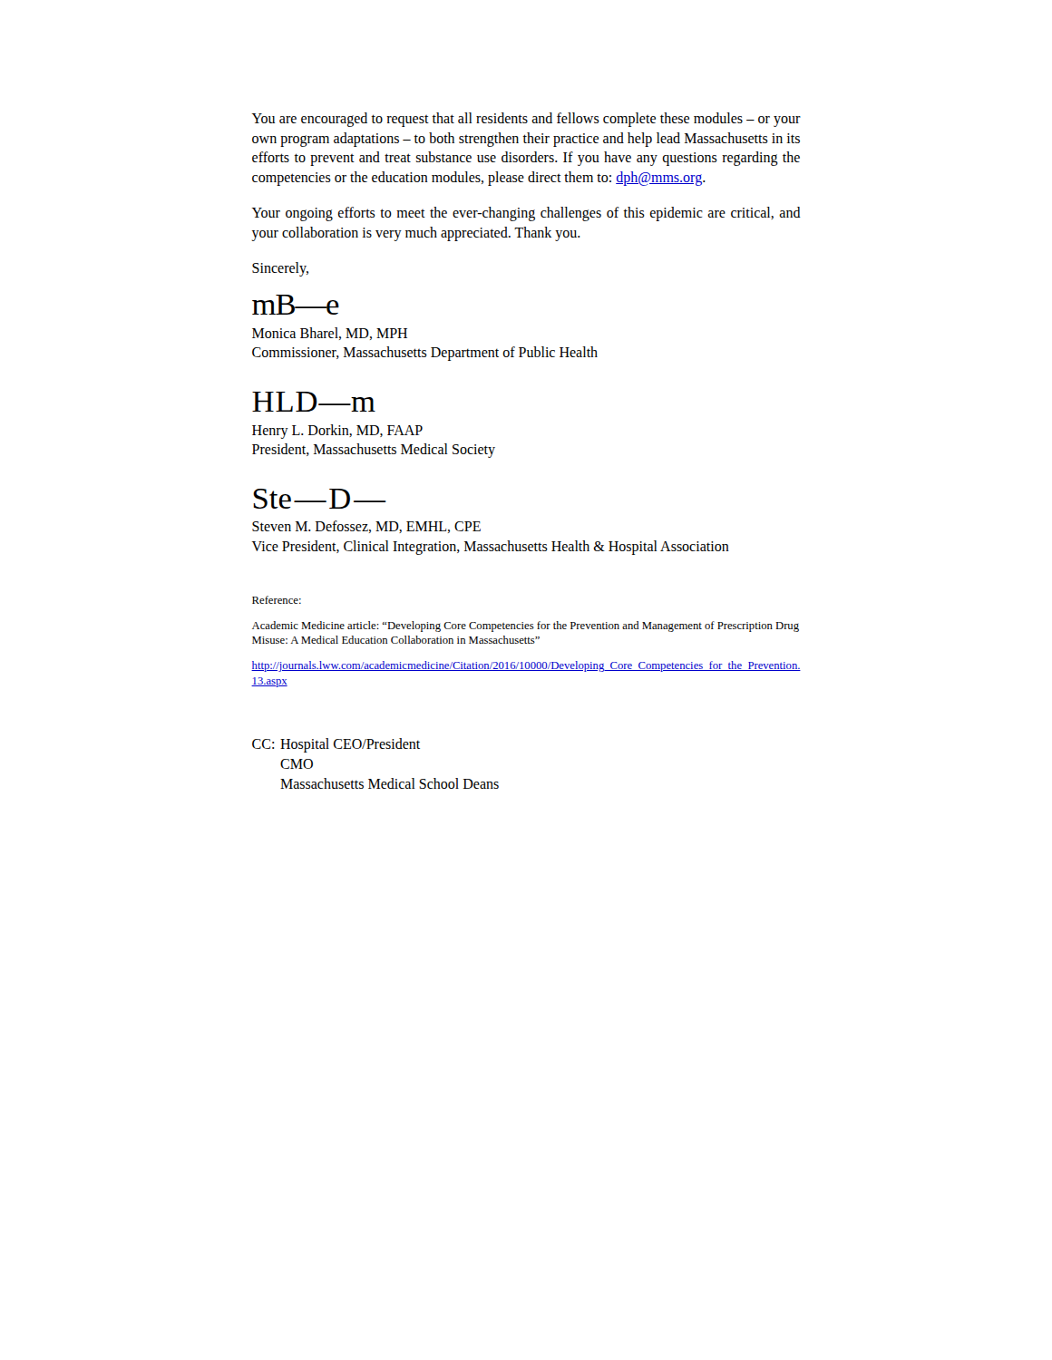You are encouraged to request that all residents and fellows complete these modules – or your own program adaptations – to both strengthen their practice and help lead Massachusetts in its efforts to prevent and treat substance use disorders. If you have any questions regarding the competencies or the education modules, please direct them to: dph@mms.org.
Your ongoing efforts to meet the ever-changing challenges of this epidemic are critical, and your collaboration is very much appreciated. Thank you.
Sincerely,
m B — e
Monica Bharel, MD, MPH
Commissioner, Massachusetts Department of Public Health
H L D — m
Henry L. Dorkin, MD, FAAP
President, Massachusetts Medical Society
Ste — D —
Steven M. Defossez, MD, EMHL, CPE
Vice President, Clinical Integration, Massachusetts Health & Hospital Association
Reference:
Academic Medicine article: “Developing Core Competencies for the Prevention and Management of Prescription Drug Misuse: A Medical Education Collaboration in Massachusetts”
http://journals.lww.com/academicmedicine/Citation/2016/10000/Developing_Core_Competencies_for_the_Prevention.13.aspx
| CC: | Hospital CEO/President CMO Massachusetts Medical School Deans |